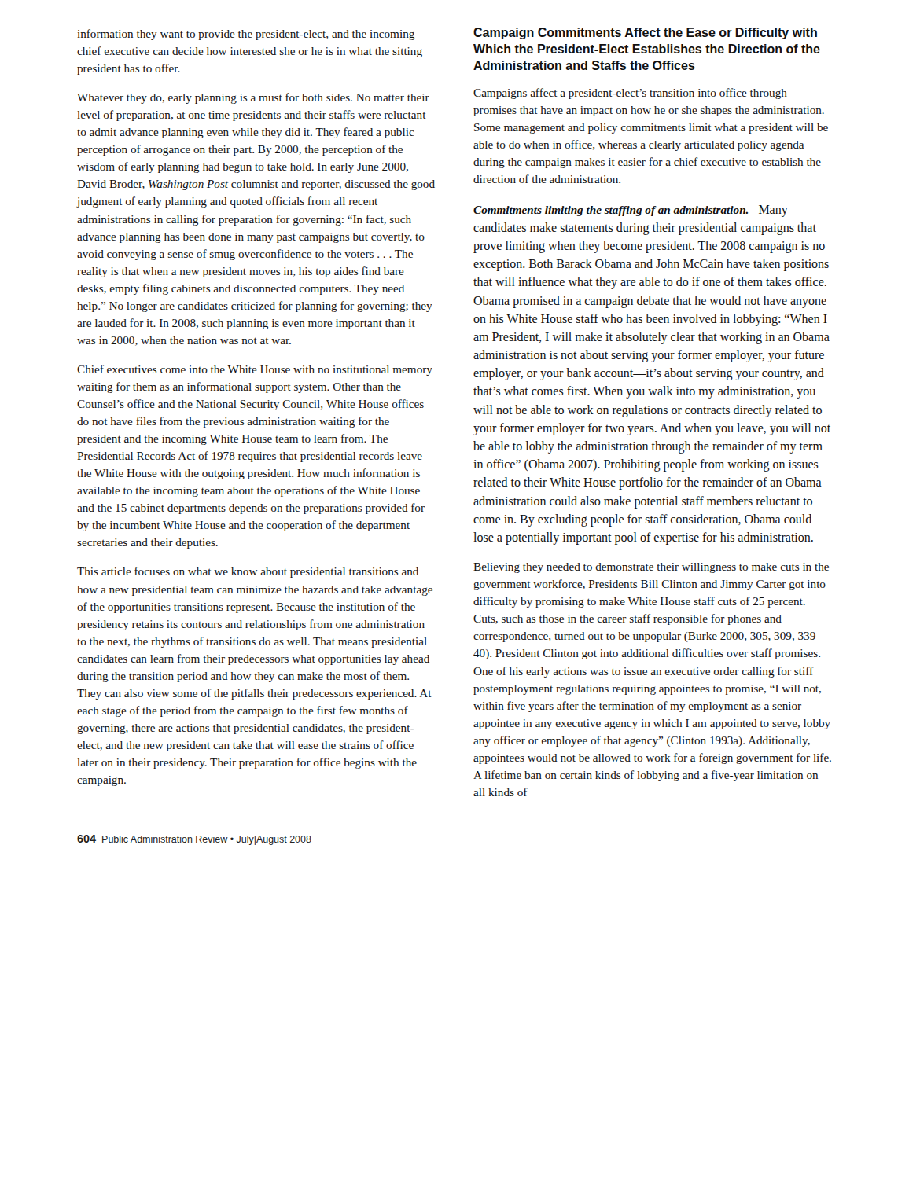information they want to provide the president-elect, and the incoming chief executive can decide how interested she or he is in what the sitting president has to offer.
Whatever they do, early planning is a must for both sides. No matter their level of preparation, at one time presidents and their staffs were reluctant to admit advance planning even while they did it. They feared a public perception of arrogance on their part. By 2000, the perception of the wisdom of early planning had begun to take hold. In early June 2000, David Broder, Washington Post columnist and reporter, discussed the good judgment of early planning and quoted officials from all recent administrations in calling for preparation for governing: “In fact, such advance planning has been done in many past campaigns but covertly, to avoid conveying a sense of smug overconfidence to the voters . . . The reality is that when a new president moves in, his top aides find bare desks, empty filing cabinets and disconnected computers. They need help.” No longer are candidates criticized for planning for governing; they are lauded for it. In 2008, such planning is even more important than it was in 2000, when the nation was not at war.
Chief executives come into the White House with no institutional memory waiting for them as an informational support system. Other than the Counsel’s office and the National Security Council, White House offices do not have files from the previous administration waiting for the president and the incoming White House team to learn from. The Presidential Records Act of 1978 requires that presidential records leave the White House with the outgoing president. How much information is available to the incoming team about the operations of the White House and the 15 cabinet departments depends on the preparations provided for by the incumbent White House and the cooperation of the department secretaries and their deputies.
This article focuses on what we know about presidential transitions and how a new presidential team can minimize the hazards and take advantage of the opportunities transitions represent. Because the institution of the presidency retains its contours and relationships from one administration to the next, the rhythms of transitions do as well. That means presidential candidates can learn from their predecessors what opportunities lay ahead during the transition period and how they can make the most of them. They can also view some of the pitfalls their predecessors experienced. At each stage of the period from the campaign to the first few months of governing, there are actions that presidential candidates, the president-elect, and the new president can take that will ease the strains of office later on in their presidency. Their preparation for office begins with the campaign.
Campaign Commitments Affect the Ease or Difficulty with Which the President-Elect Establishes the Direction of the Administration and Staffs the Offices
Campaigns affect a president-elect’s transition into office through promises that have an impact on how he or she shapes the administration. Some management and policy commitments limit what a president will be able to do when in office, whereas a clearly articulated policy agenda during the campaign makes it easier for a chief executive to establish the direction of the administration.
Commitments limiting the staffing of an administration.
Many candidates make statements during their presidential campaigns that prove limiting when they become president. The 2008 campaign is no exception. Both Barack Obama and John McCain have taken positions that will influence what they are able to do if one of them takes office. Obama promised in a campaign debate that he would not have anyone on his White House staff who has been involved in lobbying: “When I am President, I will make it absolutely clear that working in an Obama administration is not about serving your former employer, your future employer, or your bank account—it’s about serving your country, and that’s what comes first. When you walk into my administration, you will not be able to work on regulations or contracts directly related to your former employer for two years. And when you leave, you will not be able to lobby the administration through the remainder of my term in office” (Obama 2007). Prohibiting people from working on issues related to their White House portfolio for the remainder of an Obama administration could also make potential staff members reluctant to come in. By excluding people for staff consideration, Obama could lose a potentially important pool of expertise for his administration.
Believing they needed to demonstrate their willingness to make cuts in the government workforce, Presidents Bill Clinton and Jimmy Carter got into difficulty by promising to make White House staff cuts of 25 percent. Cuts, such as those in the career staff responsible for phones and correspondence, turned out to be unpopular (Burke 2000, 305, 309, 339–40). President Clinton got into additional difficulties over staff promises. One of his early actions was to issue an executive order calling for stiff postemployment regulations requiring appointees to promise, “I will not, within five years after the termination of my employment as a senior appointee in any executive agency in which I am appointed to serve, lobby any officer or employee of that agency” (Clinton 1993a). Additionally, appointees would not be allowed to work for a foreign government for life. A lifetime ban on certain kinds of lobbying and a five-year limitation on all kinds of
604 Public Administration Review • July|August 2008